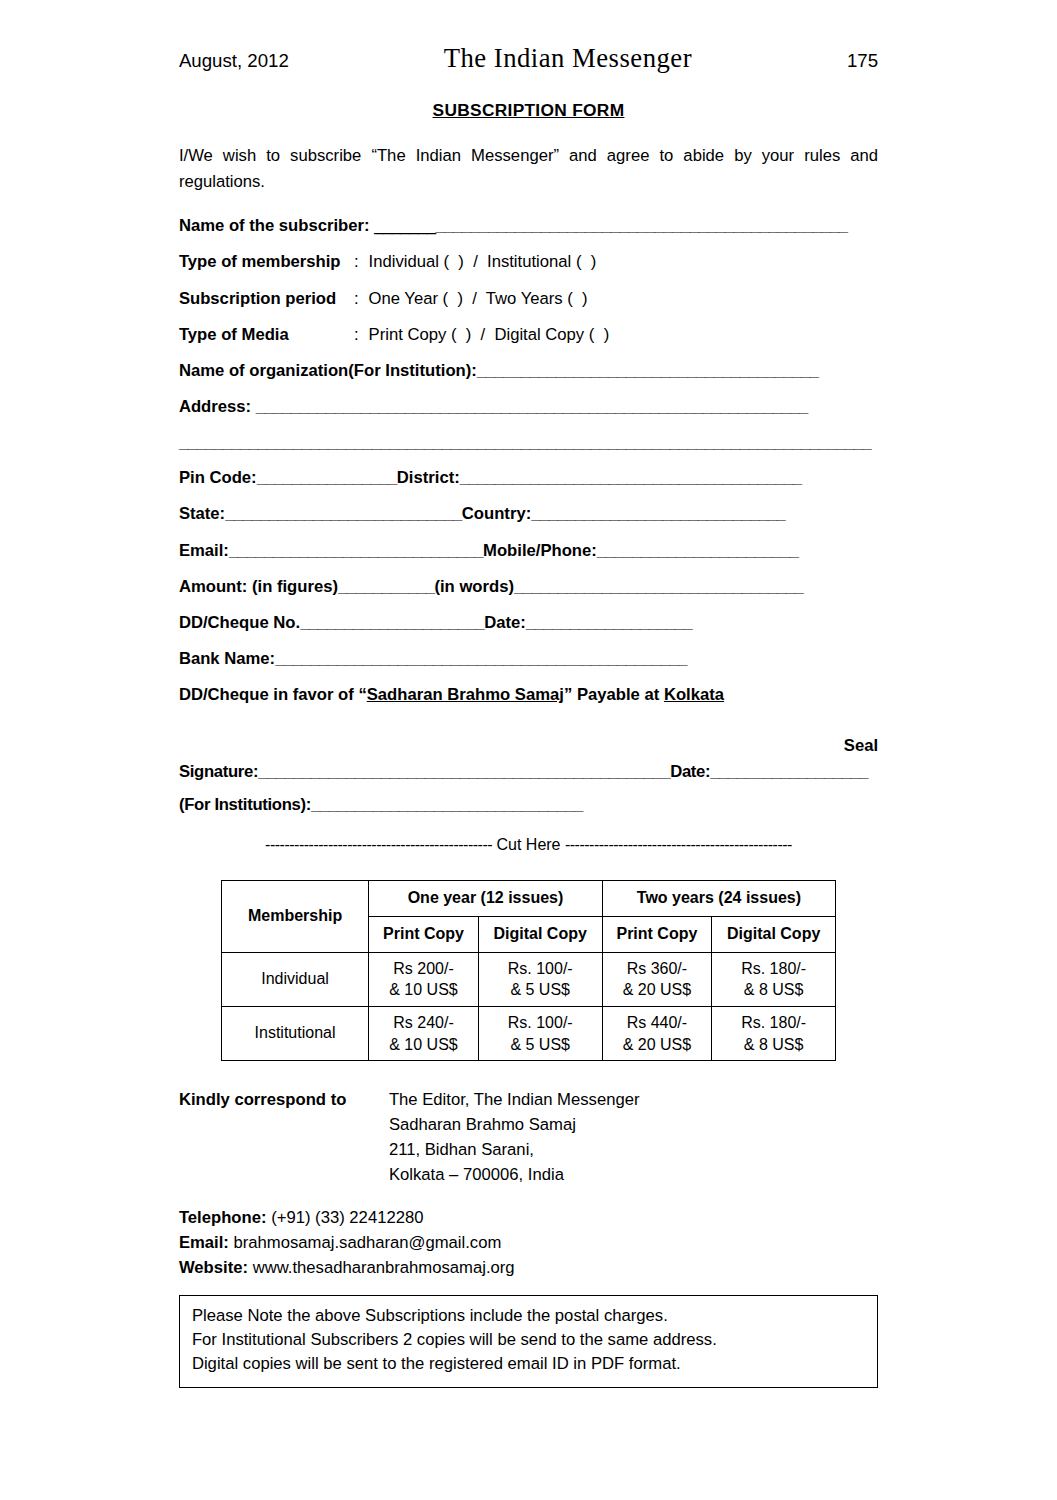August, 2012 The Indian Messenger 175
SUBSCRIPTION FORM
I/We wish to subscribe “The Indian Messenger” and agree to abide by your rules and regulations.
Name of the subscriber: ______________________________________________________
Type of membership: Individual ( ) / Institutional ( )
Subscription period: One Year ( ) / Two Years ( )
Type of Media: Print Copy ( ) / Digital Copy ( )
Name of organization(For Institution):_______________________________________
Address: _______________________________________________________________
_______________________________________________________________________________
Pin Code:________________District:_______________________________________
State:___________________________Country:_____________________________
Email:_____________________________Mobile/Phone:_______________________
Amount: (in figures)___________(in words)_________________________________
DD/Cheque No._____________________Date:___________________
Bank Name:_______________________________________________
DD/Cheque in favor of “Sadharan Brahmo Samaj” Payable at Kolkata
Seal Signature:_______________________________________________Date:__________________
(For Institutions):_______________________________
----------------------------------------------- Cut Here -----------------------------------------------
| Membership | One year (12 issues) | Two years (24 issues) |
| --- | --- | --- |
| Print Copy | Digital Copy | Print Copy | Digital Copy |
| Individual | Rs 200/- & 10 US$ | Rs. 100/- & 5 US$ | Rs 360/- & 20 US$ | Rs. 180/- & 8 US$ |
| Institutional | Rs 240/- & 10 US$ | Rs. 100/- & 5 US$ | Rs 440/- & 20 US$ | Rs. 180/- & 8 US$ |
Kindly correspond to
The Editor, The Indian Messenger
Sadharan Brahmo Samaj
211, Bidhan Sarani,
Kolkata – 700006, India
Telephone: (+91) (33) 22412280
Email: brahmosamaj.sadharan@gmail.com
Website: www.thesadharanbrahmosamaj.org
Please Note the above Subscriptions include the postal charges.
For Institutional Subscribers 2 copies will be send to the same address.
Digital copies will be sent to the registered email ID in PDF format.